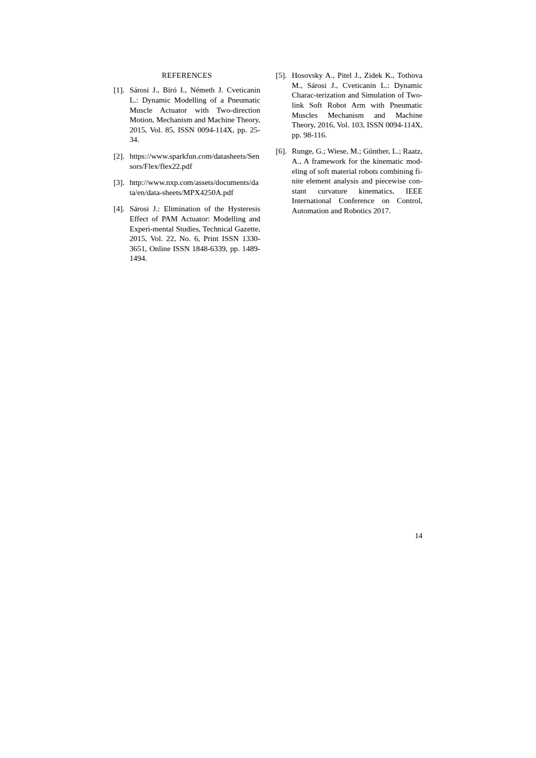References
[1]. Sárosi J., Bíró I., Németh J. Cveticanin L.: Dynamic Modelling of a Pneumatic Muscle Actuator with Two-direction Motion, Mechanism and Machine Theory, 2015, Vol. 85, ISSN 0094-114X, pp. 25-34.
[2]. https://www.sparkfun.com/datasheets/Sensors/Flex/flex22.pdf
[3]. http://www.nxp.com/assets/documents/data/en/data-sheets/MPX4250A.pdf
[4]. Sárosi J.: Elimination of the Hysteresis Effect of PAM Actuator: Modelling and Experi-mental Studies, Technical Gazette, 2015, Vol. 22, No. 6, Print ISSN 1330-3651, Online ISSN 1848-6339, pp. 1489-1494.
[5]. Hosovsky A., Pitel J., Zidek K., Tothova M., Sárosi J., Cveticanin L.: Dynamic Charac-terization and Simulation of Two-link Soft Robot Arm with Pneumatic Muscles Mechanism and Machine Theory, 2016, Vol. 103, ISSN 0094-114X, pp. 98-116.
[6]. Runge, G.; Wiese, M.; Günther, L.; Raatz, A., A framework for the kinematic modeling of soft material robots combining finite element analysis and piecewise constant curvature kinematics, IEEE International Conference on Control, Automation and Robotics 2017.
14